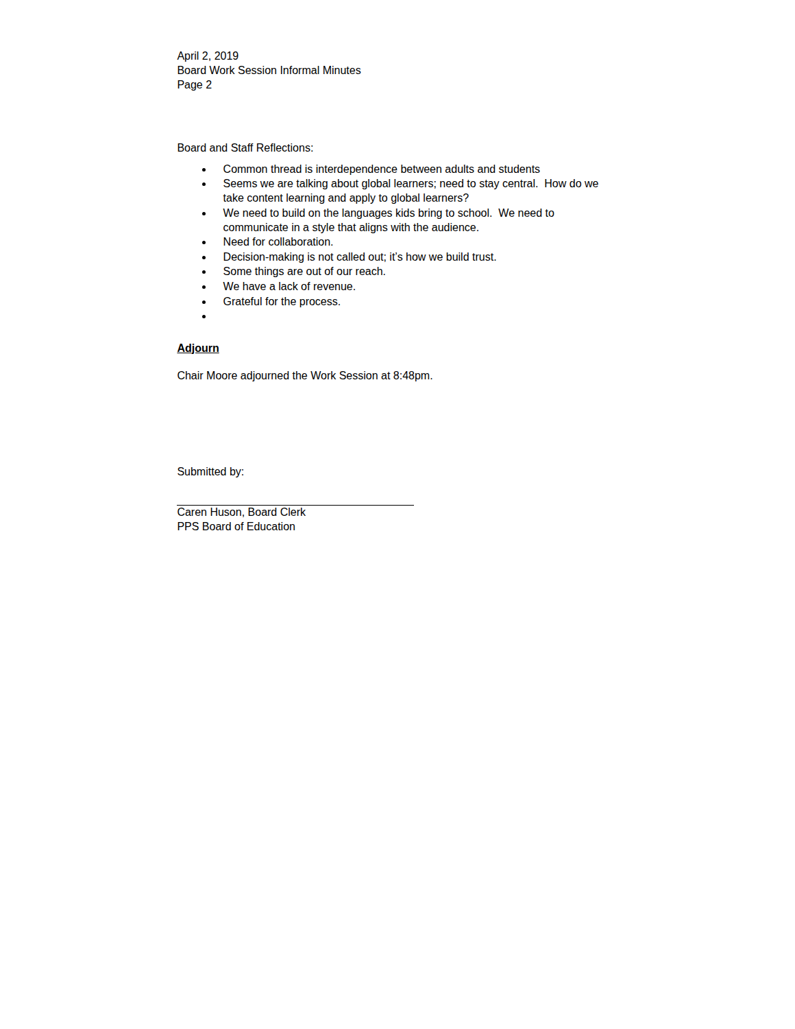April 2, 2019
Board Work Session Informal Minutes
Page 2
Board and Staff Reflections:
Common thread is interdependence between adults and students
Seems we are talking about global learners; need to stay central. How do we take content learning and apply to global learners?
We need to build on the languages kids bring to school. We need to communicate in a style that aligns with the audience.
Need for collaboration.
Decision-making is not called out; it’s how we build trust.
Some things are out of our reach.
We have a lack of revenue.
Grateful for the process.
Adjourn
Chair Moore adjourned the Work Session at 8:48pm.
Submitted by:
Caren Huson, Board Clerk
PPS Board of Education